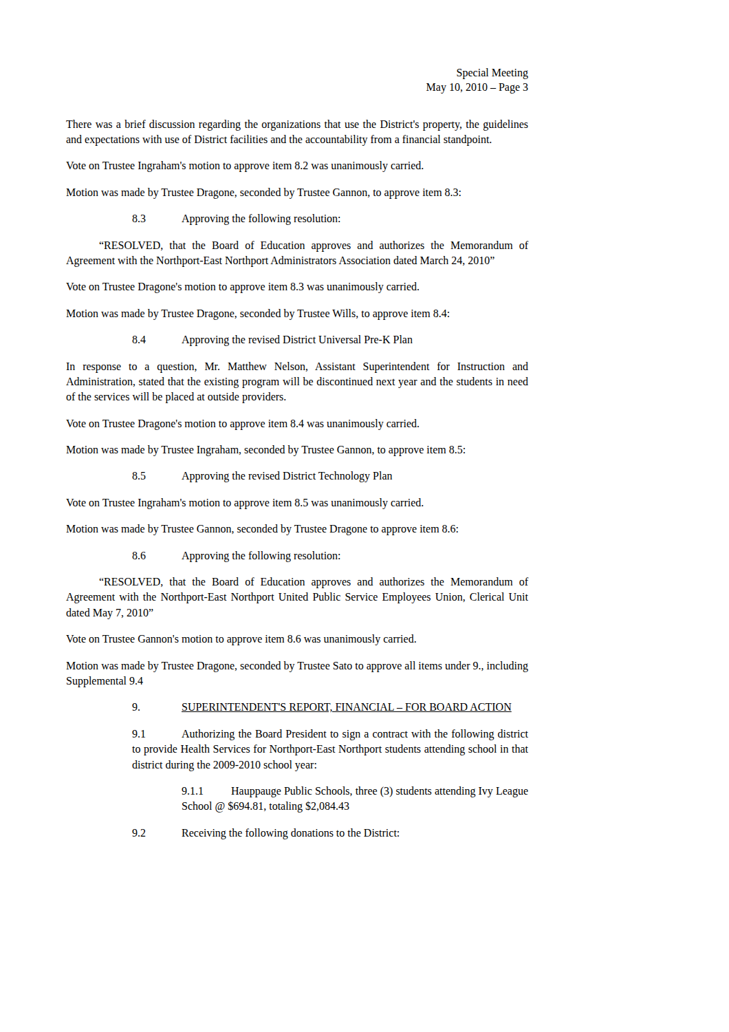Special Meeting
May 10, 2010 – Page 3
There was a brief discussion regarding the organizations that use the District's property, the guidelines and expectations with use of District facilities and the accountability from a financial standpoint.
Vote on Trustee Ingraham's motion to approve item 8.2 was unanimously carried.
Motion was made by Trustee Dragone, seconded by Trustee Gannon, to approve item 8.3:
8.3 Approving the following resolution:
“RESOLVED, that the Board of Education approves and authorizes the Memorandum of Agreement with the Northport-East Northport Administrators Association dated March 24, 2010”
Vote on Trustee Dragone's motion to approve item 8.3 was unanimously carried.
Motion was made by Trustee Dragone, seconded by Trustee Wills, to approve item 8.4:
8.4 Approving the revised District Universal Pre-K Plan
In response to a question, Mr. Matthew Nelson, Assistant Superintendent for Instruction and Administration, stated that the existing program will be discontinued next year and the students in need of the services will be placed at outside providers.
Vote on Trustee Dragone's motion to approve item 8.4 was unanimously carried.
Motion was made by Trustee Ingraham, seconded by Trustee Gannon, to approve item 8.5:
8.5 Approving the revised District Technology Plan
Vote on Trustee Ingraham's motion to approve item 8.5 was unanimously carried.
Motion was made by Trustee Gannon, seconded by Trustee Dragone to approve item 8.6:
8.6 Approving the following resolution:
“RESOLVED, that the Board of Education approves and authorizes the Memorandum of Agreement with the Northport-East Northport United Public Service Employees Union, Clerical Unit dated May 7, 2010”
Vote on Trustee Gannon's motion to approve item 8.6 was unanimously carried.
Motion was made by Trustee Dragone, seconded by Trustee Sato to approve all items under 9., including Supplemental 9.4
9. SUPERINTENDENT'S REPORT, FINANCIAL – FOR BOARD ACTION
9.1 Authorizing the Board President to sign a contract with the following district to provide Health Services for Northport-East Northport students attending school in that district during the 2009-2010 school year:
9.1.1 Hauppauge Public Schools, three (3) students attending Ivy League School @ $694.81, totaling $2,084.43
9.2 Receiving the following donations to the District: